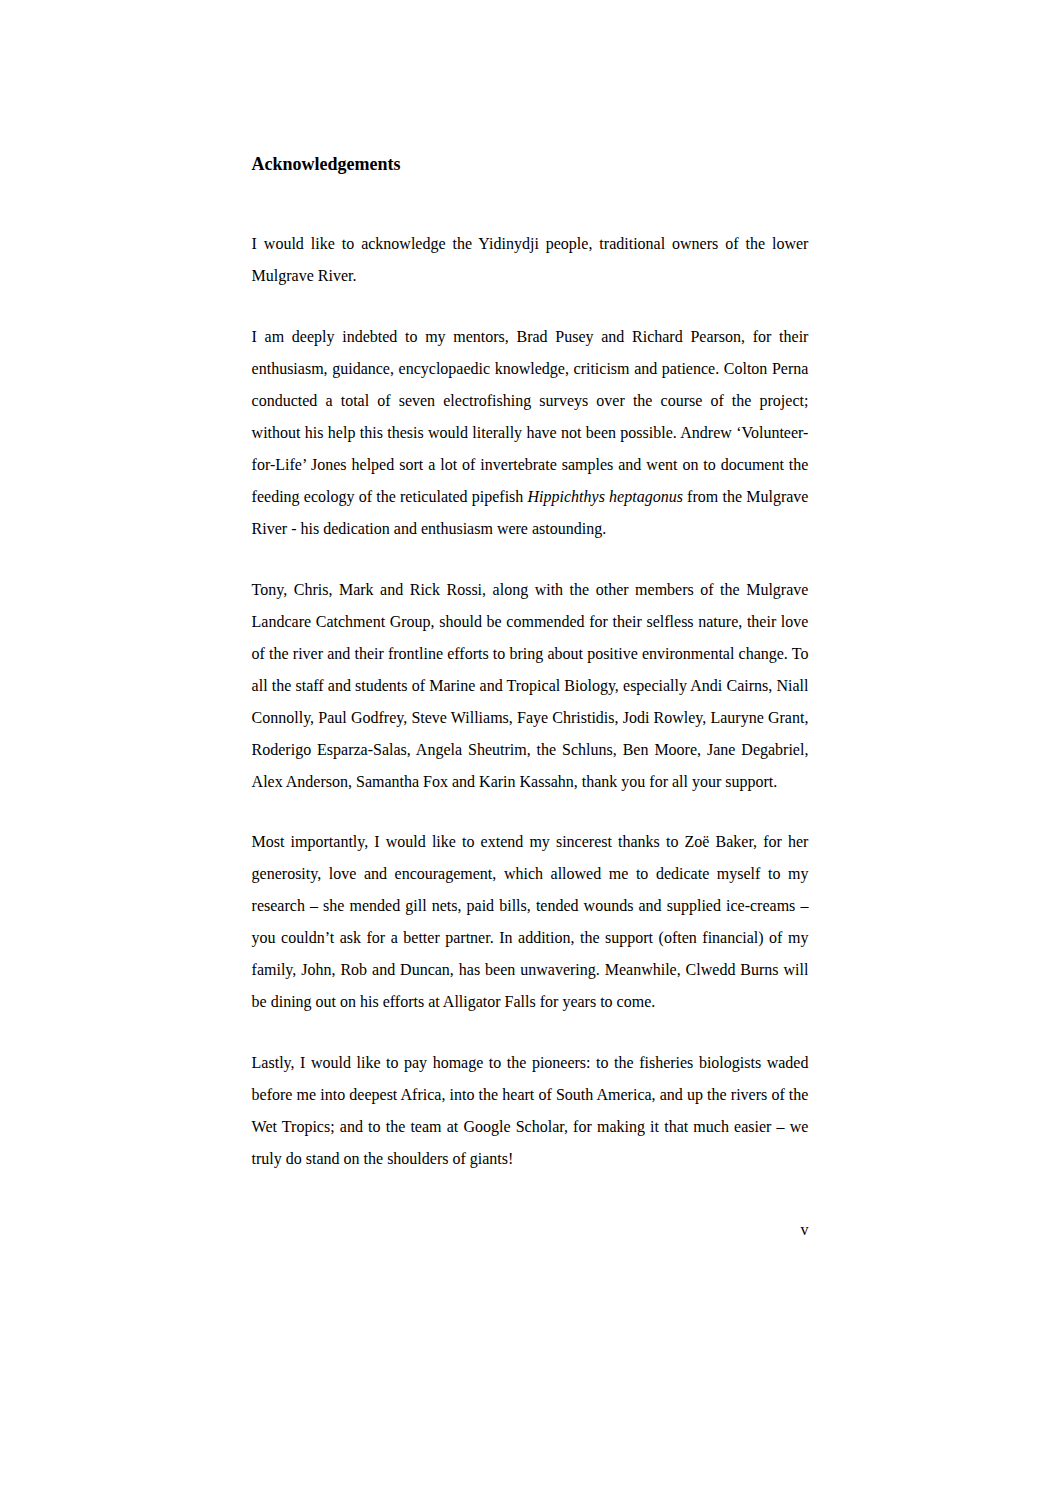Acknowledgements
I would like to acknowledge the Yidinydji people, traditional owners of the lower Mulgrave River.
I am deeply indebted to my mentors, Brad Pusey and Richard Pearson, for their enthusiasm, guidance, encyclopaedic knowledge, criticism and patience. Colton Perna conducted a total of seven electrofishing surveys over the course of the project; without his help this thesis would literally have not been possible. Andrew ‘Volunteer-for-Life’ Jones helped sort a lot of invertebrate samples and went on to document the feeding ecology of the reticulated pipefish Hippichthys heptagonus from the Mulgrave River - his dedication and enthusiasm were astounding.
Tony, Chris, Mark and Rick Rossi, along with the other members of the Mulgrave Landcare Catchment Group, should be commended for their selfless nature, their love of the river and their frontline efforts to bring about positive environmental change. To all the staff and students of Marine and Tropical Biology, especially Andi Cairns, Niall Connolly, Paul Godfrey, Steve Williams, Faye Christidis, Jodi Rowley, Lauryne Grant, Roderigo Esparza-Salas, Angela Sheutrim, the Schluns, Ben Moore, Jane Degabriel, Alex Anderson, Samantha Fox and Karin Kassahn, thank you for all your support.
Most importantly, I would like to extend my sincerest thanks to Zoë Baker, for her generosity, love and encouragement, which allowed me to dedicate myself to my research – she mended gill nets, paid bills, tended wounds and supplied ice-creams – you couldn’t ask for a better partner. In addition, the support (often financial) of my family, John, Rob and Duncan, has been unwavering. Meanwhile, Clwedd Burns will be dining out on his efforts at Alligator Falls for years to come.
Lastly, I would like to pay homage to the pioneers: to the fisheries biologists waded before me into deepest Africa, into the heart of South America, and up the rivers of the Wet Tropics; and to the team at Google Scholar, for making it that much easier – we truly do stand on the shoulders of giants!
v